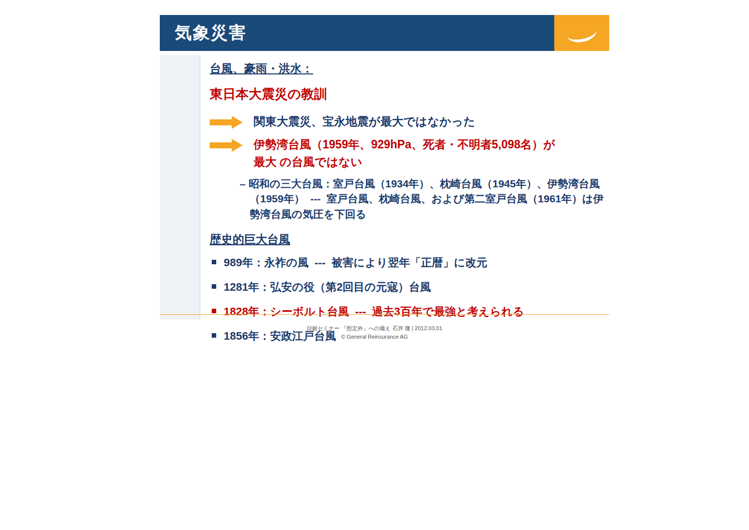気象災害
台風、豪雨・洪水：
東日本大震災の教訓
関東大震災、宝永地震が最大ではなかった
伊勢湾台風（1959年、929hPa、死者・不明者5,098名）が
最大 の台風ではない
– 昭和の三大台風：室戸台風（1934年）、枕崎台風（1945年）、伊勢湾台風（1959年） --- 室戸台風、枕崎台風、および第二室戸台風（1961年）は伊勢湾台風の気圧を下回る
歴史的巨大台風
989年：永祚の風 --- 被害により翌年「正暦」に改元
1281年：弘安の役（第2回目の元寇）台風
1828年：シーボルト台風 --- 過去3百年で最強と考えられる
1856年：安政江戸台風
日銀セミナー 『想定外』への備え 石井 隆 | 2012.03.01
© General Reinsurance AG